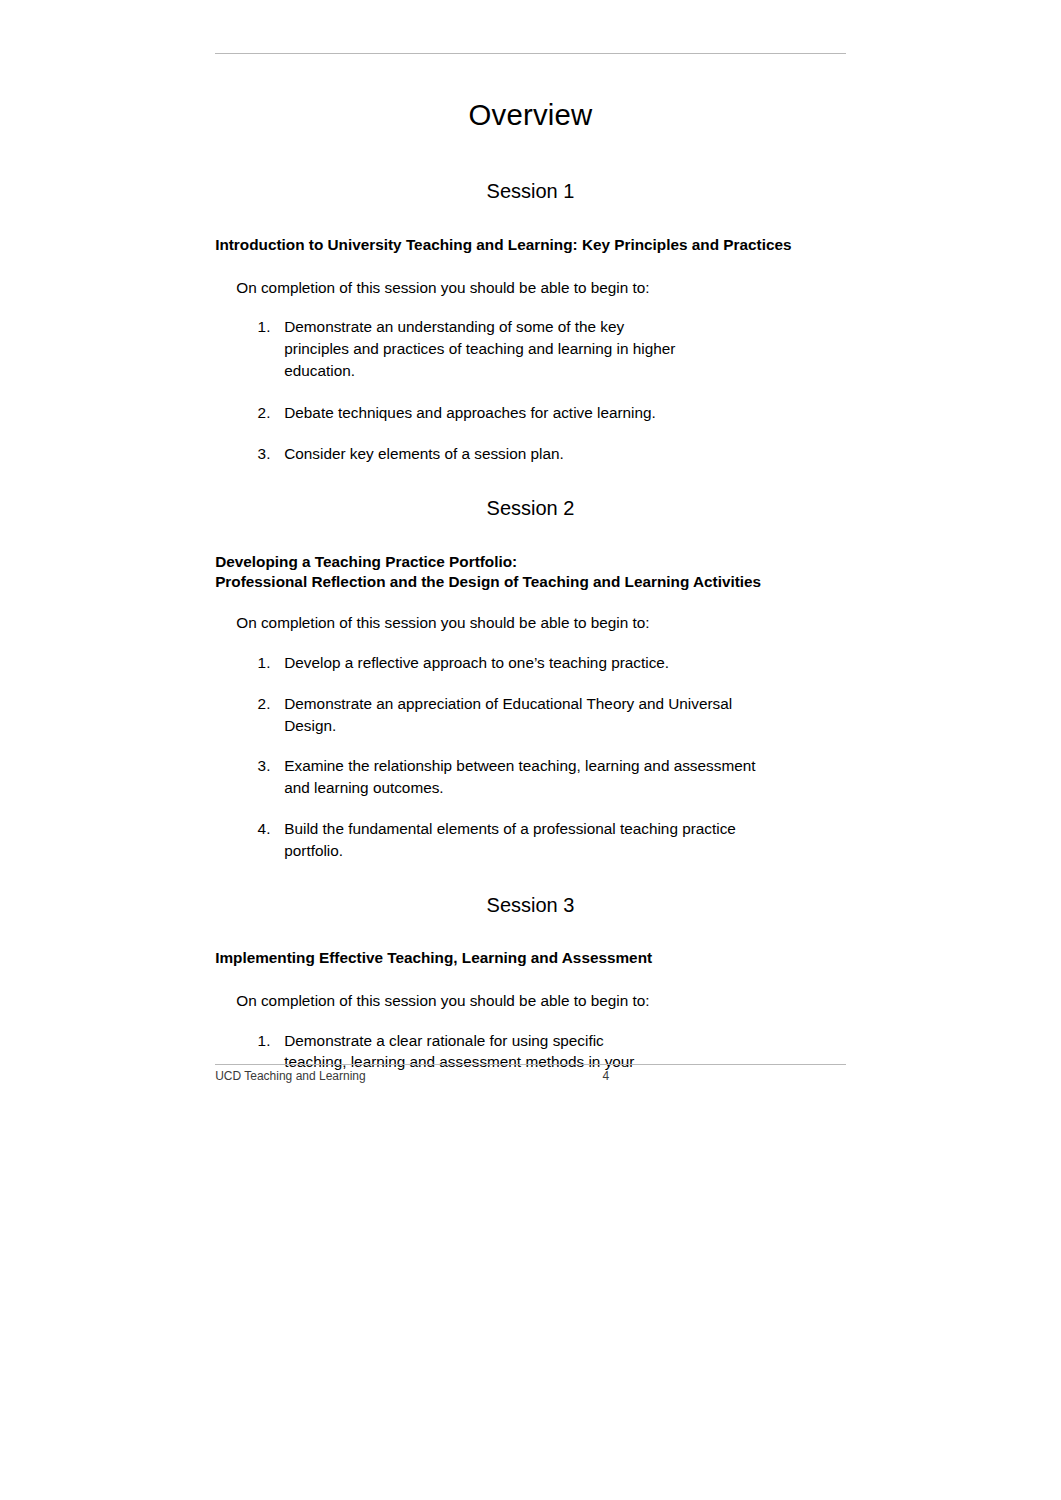Overview
Session 1
Introduction to University Teaching and Learning: Key Principles and Practices
On completion of this session you should be able to begin to:
Demonstrate an understanding of some of the key
principles and practices of teaching and learning in higher
education.
Debate techniques and approaches for active learning.
Consider key elements of a session plan.
Session 2
Developing a Teaching Practice Portfolio:
Professional Reflection and the Design of Teaching and Learning Activities
On completion of this session you should be able to begin to:
Develop a reflective approach to one’s teaching practice.
Demonstrate an appreciation of Educational Theory and Universal
Design.
Examine the relationship between teaching, learning and assessment
and learning outcomes.
Build the fundamental elements of a professional teaching practice
portfolio.
Session 3
Implementing Effective Teaching, Learning and Assessment
On completion of this session you should be able to begin to:
Demonstrate a clear rationale for using specific
teaching, learning and assessment methods in your
UCD Teaching and Learning
4